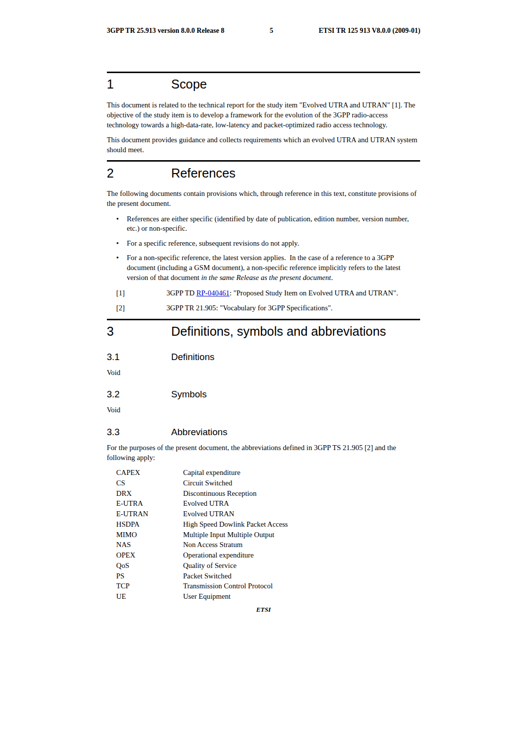3GPP TR 25.913 version 8.0.0 Release 8
5
ETSI TR 125 913 V8.0.0 (2009-01)
1 Scope
This document is related to the technical report for the study item "Evolved UTRA and UTRAN" [1]. The objective of the study item is to develop a framework for the evolution of the 3GPP radio-access technology towards a high-data-rate, low-latency and packet-optimized radio access technology.
This document provides guidance and collects requirements which an evolved UTRA and UTRAN system should meet.
2 References
The following documents contain provisions which, through reference in this text, constitute provisions of the present document.
References are either specific (identified by date of publication, edition number, version number, etc.) or non-specific.
For a specific reference, subsequent revisions do not apply.
For a non-specific reference, the latest version applies. In the case of a reference to a 3GPP document (including a GSM document), a non-specific reference implicitly refers to the latest version of that document in the same Release as the present document.
[1]
3GPP TD RP-040461: "Proposed Study Item on Evolved UTRA and UTRAN".
[2]
3GPP TR 21.905: "Vocabulary for 3GPP Specifications".
3 Definitions, symbols and abbreviations
3.1 Definitions
Void
3.2 Symbols
Void
3.3 Abbreviations
For the purposes of the present document, the abbreviations defined in 3GPP TS 21.905 [2] and the following apply:
| CAPEX | Capital expenditure |
| CS | Circuit Switched |
| DRX | Discontinuous Reception |
| E-UTRA | Evolved UTRA |
| E-UTRAN | Evolved UTRAN |
| HSDPA | High Speed Dowlink Packet Access |
| MIMO | Multiple Input Multiple Output |
| NAS | Non Access Stratum |
| OPEX | Operational expenditure |
| QoS | Quality of Service |
| PS | Packet Switched |
| TCP | Transmission Control Protocol |
| UE | User Equipment |
ETSI